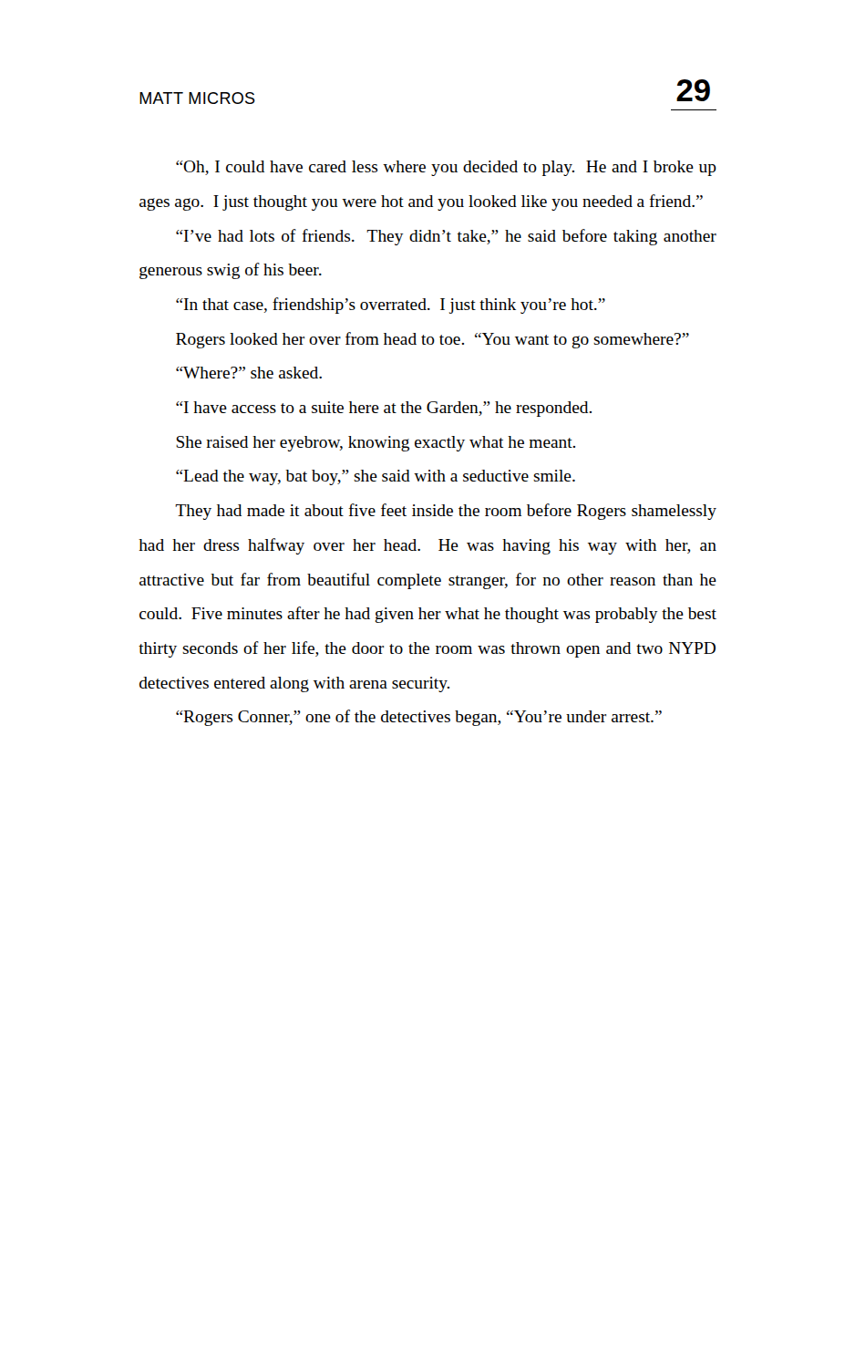Matt Micros
29
“Oh, I could have cared less where you decided to play. He and I broke up ages ago. I just thought you were hot and you looked like you needed a friend.”
“I’ve had lots of friends. They didn’t take,” he said before taking another generous swig of his beer.
“In that case, friendship’s overrated. I just think you’re hot.”
Rogers looked her over from head to toe. “You want to go somewhere?”
“Where?” she asked.
“I have access to a suite here at the Garden,” he responded.
She raised her eyebrow, knowing exactly what he meant.
“Lead the way, bat boy,” she said with a seductive smile.
They had made it about five feet inside the room before Rogers shamelessly had her dress halfway over her head. He was having his way with her, an attractive but far from beautiful complete stranger, for no other reason than he could. Five minutes after he had given her what he thought was probably the best thirty seconds of her life, the door to the room was thrown open and two NYPD detectives entered along with arena security.
“Rogers Conner,” one of the detectives began, “You’re under arrest.”